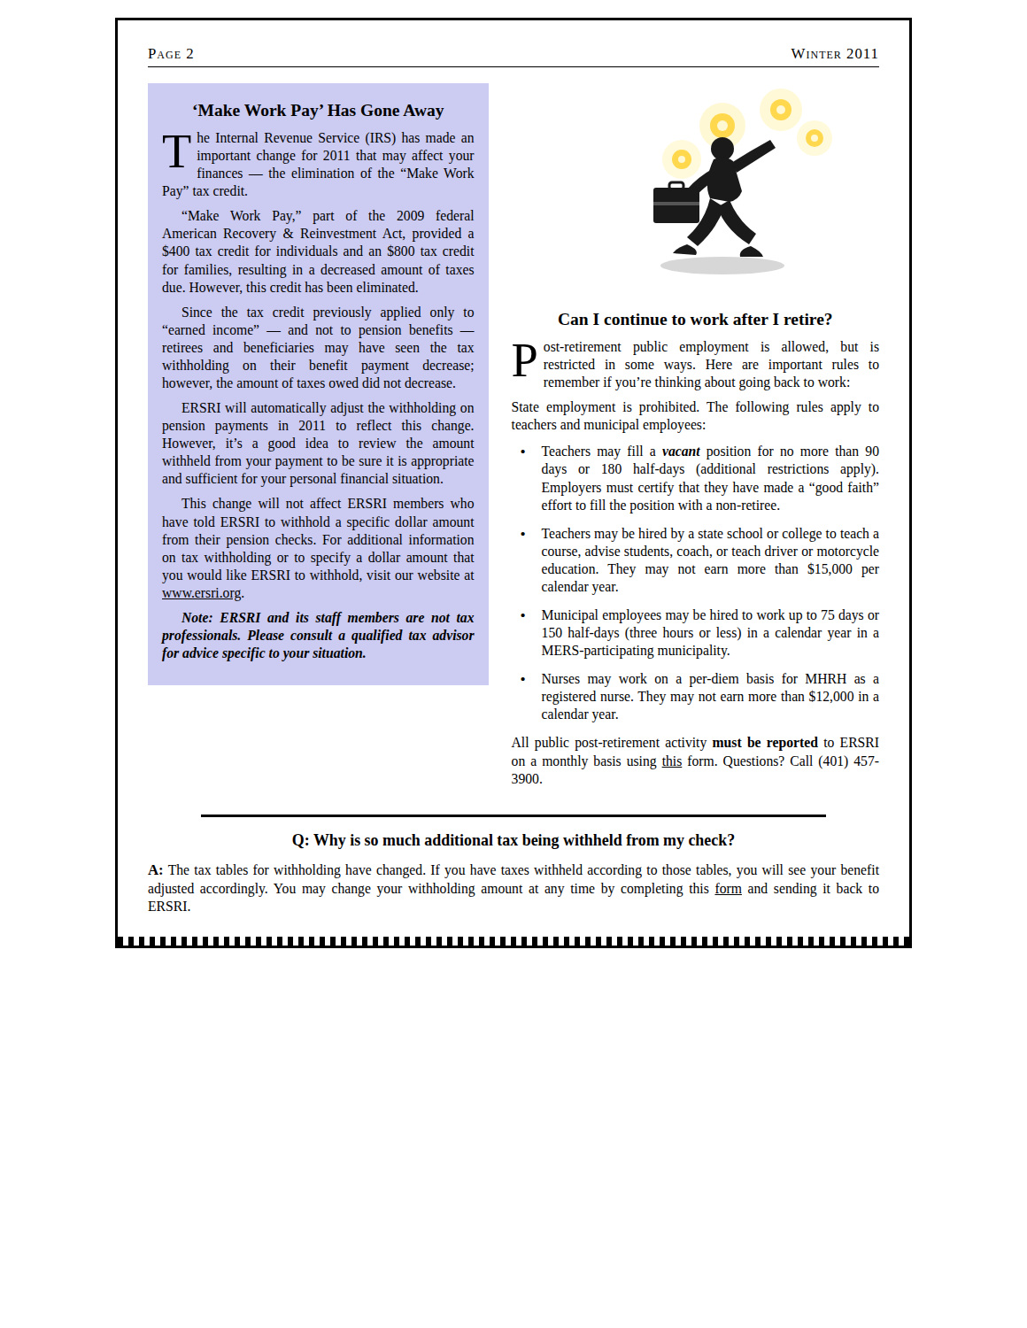Page 2 Winter 2011
‘Make Work Pay’ Has Gone Away
The Internal Revenue Service (IRS) has made an important change for 2011 that may affect your finances — the elimination of the “Make Work Pay” tax credit.
“Make Work Pay,” part of the 2009 federal American Recovery & Reinvestment Act, provided a $400 tax credit for individuals and an $800 tax credit for families, resulting in a decreased amount of taxes due. However, this credit has been eliminated.
Since the tax credit previously applied only to “earned income” — and not to pension benefits — retirees and beneficiaries may have seen the tax withholding on their benefit payment decrease; however, the amount of taxes owed did not decrease.
ERSRI will automatically adjust the withholding on pension payments in 2011 to reflect this change. However, it’s a good idea to review the amount withheld from your payment to be sure it is appropriate and sufficient for your personal financial situation.
This change will not affect ERSRI members who have told ERSRI to withhold a specific dollar amount from their pension checks. For additional information on tax withholding or to specify a dollar amount that you would like ERSRI to withhold, visit our website at www.ersri.org.
Note: ERSRI and its staff members are not tax professionals. Please consult a qualified tax advisor for advice specific to your situation.
Can I continue to work after I retire?
Post-retirement public employment is allowed, but is restricted in some ways. Here are important rules to remember if you’re thinking about going back to work:
State employment is prohibited. The following rules apply to teachers and municipal employees:
Teachers may fill a vacant position for no more than 90 days or 180 half-days (additional restrictions apply). Employers must certify that they have made a “good faith” effort to fill the position with a non-retiree.
Teachers may be hired by a state school or college to teach a course, advise students, coach, or teach driver or motorcycle education. They may not earn more than $15,000 per calendar year.
Municipal employees may be hired to work up to 75 days or 150 half-days (three hours or less) in a calendar year in a MERS-participating municipality.
Nurses may work on a per-diem basis for MHRH as a registered nurse. They may not earn more than $12,000 in a calendar year.
All public post-retirement activity must be reported to ERSRI on a monthly basis using this form. Questions? Call (401) 457-3900.
Q: Why is so much additional tax being withheld from my check?
A: The tax tables for withholding have changed. If you have taxes withheld according to those tables, you will see your benefit adjusted accordingly. You may change your withholding amount at any time by completing this form and sending it back to ERSRI.